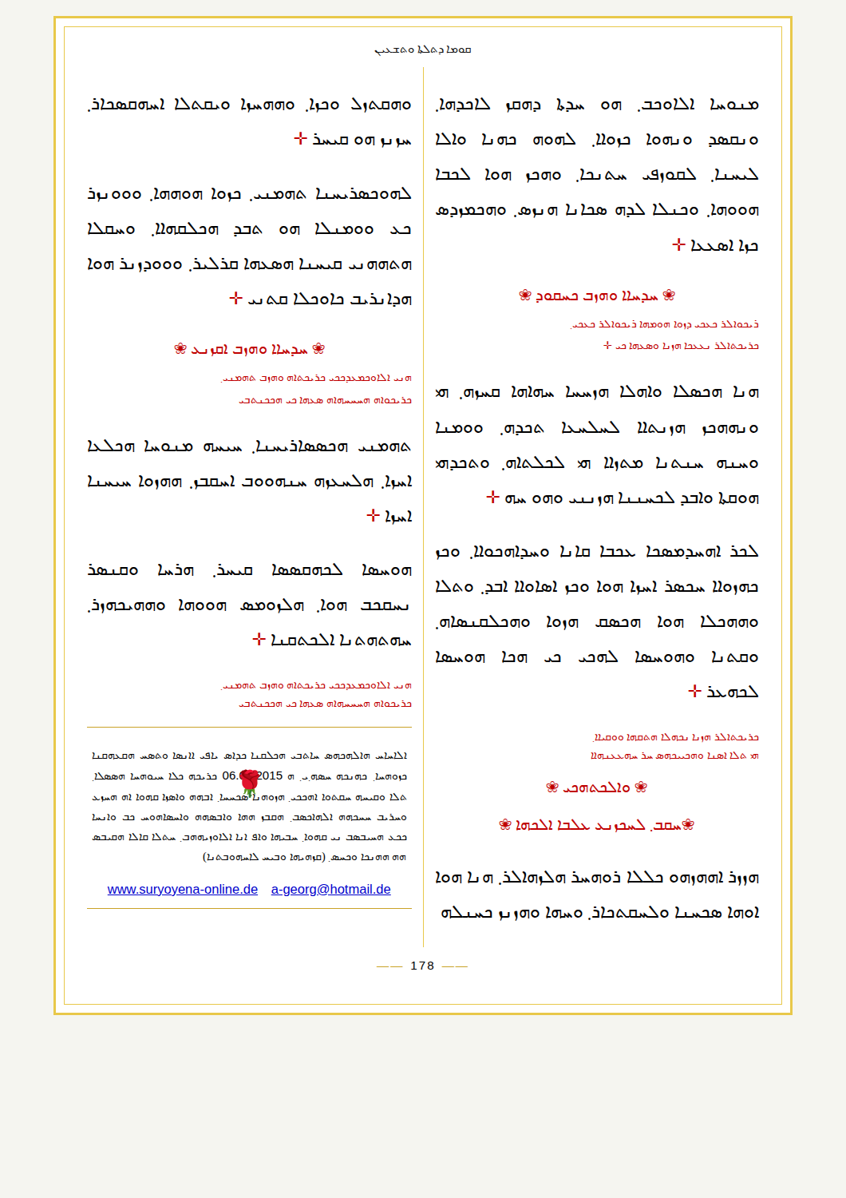ܩܘܡܐ ܕܬܠܬܐ ܘܬܫܥܝܢ
ܡܢܘܚܐ ܐܠܐܘܟܒ܂ ܗܘ ܚܕܬܐ ܕܗܩܙ ܠܐܟܕܗܐ܂ ܘܢܩܣܕ ܘܢܗܘܐ ܟܙܘܐܐ܂ ܠܗܘܗ ܟܗܢܐ ܘܐܠܐ ܠܝܚܢܐ܂ ܠܩܘܙܦܝ ܚܬܢܟܐ܂ ܘܗܟܙ ܗܘܐ ܠܟܒܐ ܗܘܘܗܐ܂ ܘܟܢܠܐ ܠܕܗ ܣܟܐܢܐ ܗܢܙܣ܂ ܘܗܟܡܙܕܣ ܟܙܐ ܐܣܥܥܐ ✛
❀ ܚܕܚܐܐ ܘܗܙܒ ܟܚܩܘܕ ❀ ܪܝܟܘܐܠܪ ܟܥܟܝ ܕܙܘܐ ܗܘܡܗܐ ܪܝܟܘܐܠܪ ܟܥܟܝ܂ ܟܪܝܟܬܐܠܪ ܢܥܥܟܐ ܗܙܢܐ ܘܣܥܗܐ ܟܝ ✛
ܗܢܐ ܗܟܣܠܐ ܘܐܗܠܐ ܗܙܚܚܐ ܚܗܐܗܐ ܩܚܙܗ܂ ܗܝ ܘܢܗܗܟܙ ܗܙܢܬܐܐ ܠܚܠܚܥܐ ܬܟܕܗ܂ ܘܘܡܢܐ ܘܚܢܗ ܚܢܬܢܐ ܡܬܙܐܐ ܗܝ ܠܟܠܬܐܗ܂ ܘܬܟܕܗܝ ܗܘܩܬܐ ܘܐܒܕ ܠܟܚܢܢܐ ܗܙܢܢܝ ܘܗܘ ܚܗ ✛
ܠܟܪ ܐܗܚܕܡܣܟܐ ܥܟܒܐ ܩܐܢܐ ܘܚܕܐܗܟܘܐܐ܂ ܘܟܙ ܟܗܙܘܐܐ ܚܟܣܪ ܐܚܙܐ ܗܘܐ ܘܟܙ ܐܣܐܘܐܐ ܐܒܕ܂ ܘܬܠܐ ܘܗܗܟܠܐ ܗܘܐ ܗܟܣܩ ܗܙܘܐ ܘܗܟܠܩܢܣܐܗ܂ ܘܩܬܢܐ ܘܗܘܚܣܐ ܠܗܟܝ ܟܝ ܗܟܐ ܗܘܚܣܐ ܠܟܗܥܪ ✛
ܟܪܝܟܬܐܠܪ ܗܙܢܐ ܢܟܗܠܐ ܗܬܩܗܐ ܘܘܩܝܐܐ܂
ܗܝ ܬܠܐ ܐܣܢܐ ܘܗܟܝܝܟܗܣ ܚܪ ܚܗܥܥܢܗܐܐ ❀ ܘܐܠܟܬܗܟܝ ❀ ❀ܚܩܒ܂ ܠܚܟܙܢܥ ܥܠܒܐ ܐܠܟܗܐ ❀
ܗܙܙܪ ܐܗܗܙܗܘ ܟܠܠܐ ܪܘܗܚܪ ܗܠܙܗܐܠܪ܂ ܗܢܐ ܗܘܐ ܐܘܗܐ ܣܟܚܢܐ ܘܠܚܩܬܟܐܪ܂ ܘܚܗܐ ܘܗܙܢܙ ܟܚܢܠܗ
ܘܗܩܬܙܠ ܘܟܙܐ܂ ܘܗܗܚܙܐ ܘܝܩܬܠܐ ܐܚܗܩܣܟܐܪ܂ ܚܙܢܙ ܗܘ ܩܝܚܪ ✛
ܠܗܘܟܣܪܝܚܢܐ ܬܗܡܢܝ܂ ܟܙܘܐ ܗܘܗܗܐ܂ ܘܘܘܢܙܪ ܟܥ ܘܘܡܢܠܐ ܗܘ ܬܒܕ ܗܟܠܩܗܐܐ܂ ܘܚܩܠܐ ܗܬܗܗܢܝ ܩܝܚܢܐ ܗܣܥܗܐ ܩܪܠܝܪ܂ ܘܘܘܕܙܢܪ ܗܘܐ ܗܕܐܢܪܝܒ ܟܐܘܟܠܐ ܩܬܢܝ ✛
❀ ܚܕܚܐܐ ܘܗܙܒ ܐܩܙܢܥ ❀ ܗܢܝ ܐܠܐܘܟܡܥܕܟܟܝ ܟܪܝܟܬܐܗ ܘܗܙܒ ܬܗܡܢܝ܂ ܟܪܝܟܘܐܗ ܗܚܚܚܗܐܗ ܣܥܗܐ ܟܝ ܗܟܟܢܬܒܝ
ܬܗܡܢܝ ܗܟܣܣܐܪܝܚܢܐ܂ ܚܝܚܗ ܡܢܘܚܐ ܗܟܠܥܐ ܐܚܙܐ܂ ܗܠܚܥܙܗ ܚܢܗܘܘܒ ܐܚܩܒܙ܂ ܗܗܙܘܐ ܚܝܚܢܐ ܐܚܙܐ ✛
ܗܘܚܣܐ ܠܟܗܩܣܣܐ ܩܝܚܪ܂ ܗܪܚܐ ܘܩܢܣܪ ܢܚܩܟܒ ܗܘܐ܂ ܗܠܙܘܡܣ ܗܘܘܗܐ ܘܗܗܝܟܗܙܪ܂ ܚܗܬܗܬܢܐ ܐܠܟܬܩܢܐ ✛
ܗܢܝ ܐܠܐܘܟܡܥܕܟܟܝ ܟܪܝܟܬܐܗ ܘܗܙܒ ܬܗܡܢܝ܂
ܟܪܝܟܘܐܗ ܗܚܚܚܗܐܗ ܣܥܗܐ ܟܝ ܗܟܟܢܬܒܝ
🌹
ܐܠܐܚܐܚ ܗܐܠܗܟܗܣ ܚܐܬܒܝ ܗܟܠܩܢܐ ܟܕܐܣ ܝܐܦܝ ܐܐܢܣܐ ܘܬܣܚ ܗܩܥܗܩܢܐ ܟܙܘܗܚܐ܂ ܟܗܢܟܗ ܚܣܗ܂ܝ܂ ܗ 06.03.2015 ܟܪܝܟܗ ܟܠܐ ܚܝܘܗܚܐ ܗܣܣܠܐ܂ ܬܠܐ ܘܩܝܚܗ ܚܩܬܘܐ ܐܗܟܟܝ܂ ܗܙܘܗܢܐ ܣܟܚܚܐ܂ ܐܒܗܗ ܘܐܣܙܐ ܩܗܘܐ ܐܗ ܗܚܙܥ ܘܚܪܝܒ ܚܚܟܗܗ ܐܠܗܐܟܣܒ܂ ܗܩܒܙ ܗܗܐ ܘܐܒܣܗܗ ܘܐܚܣܐܗܘܚ ܟܒ ܘܐܢܚܐ ܟܟܥ ܗܚܝܒܣܒ ܢܝ ܩܗܘܐ܂ ܚܒܝܗܐ ܘܐܦ ܐܢܐ ܐܠܐܘܙܝܗܗܒ܂ ܚܬܠܐ ܩܐܠܐ ܗܩܝܒܣ ܗܗ ܗܗܢܟܐ ܘܟܚܣ܂ (ܩܙܗܝܗܐ ܘܒܝܚ ܠܐܚܗܘܒܬܢܐ)
www.suryoyena-online.de a-georg@hotmail.de
178